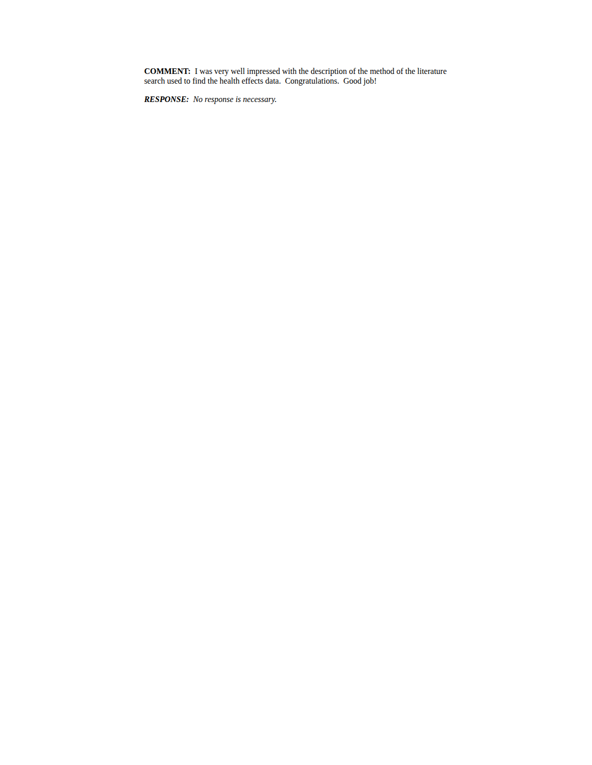COMMENT: I was very well impressed with the description of the method of the literature search used to find the health effects data. Congratulations. Good job!
RESPONSE: No response is necessary.